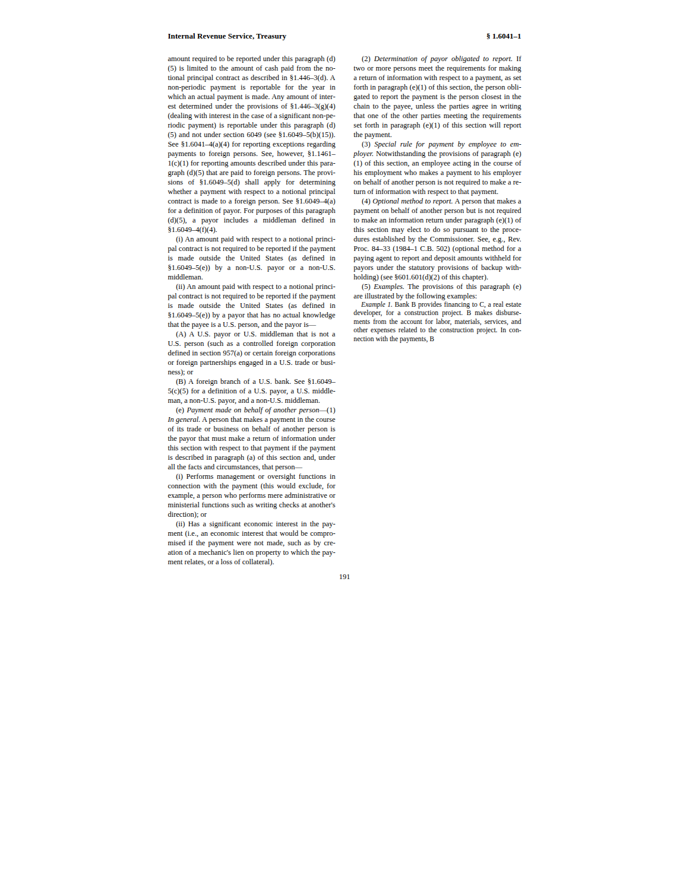Internal Revenue Service, Treasury § 1.6041–1
amount required to be reported under this paragraph (d)(5) is limited to the amount of cash paid from the notional principal contract as described in §1.446–3(d). A non-periodic payment is reportable for the year in which an actual payment is made. Any amount of interest determined under the provisions of §1.446–3(g)(4) (dealing with interest in the case of a significant non-periodic payment) is reportable under this paragraph (d)(5) and not under section 6049 (see §1.6049–5(b)(15)). See §1.6041–4(a)(4) for reporting exceptions regarding payments to foreign persons. See, however, §1.1461–1(c)(1) for reporting amounts described under this paragraph (d)(5) that are paid to foreign persons. The provisions of §1.6049–5(d) shall apply for determining whether a payment with respect to a notional principal contract is made to a foreign person. See §1.6049–4(a) for a definition of payor. For purposes of this paragraph (d)(5), a payor includes a middleman defined in §1.6049–4(f)(4).
(i) An amount paid with respect to a notional principal contract is not required to be reported if the payment is made outside the United States (as defined in §1.6049–5(e)) by a non-U.S. payor or a non-U.S. middleman.
(ii) An amount paid with respect to a notional principal contract is not required to be reported if the payment is made outside the United States (as defined in §1.6049–5(e)) by a payor that has no actual knowledge that the payee is a U.S. person, and the payor is—
(A) A U.S. payor or U.S. middleman that is not a U.S. person (such as a controlled foreign corporation defined in section 957(a) or certain foreign corporations or foreign partnerships engaged in a U.S. trade or business); or
(B) A foreign branch of a U.S. bank. See §1.6049–5(c)(5) for a definition of a U.S. payor, a U.S. middleman, a non-U.S. payor, and a non-U.S. middleman.
(e) Payment made on behalf of another person—(1) In general. A person that makes a payment in the course of its trade or business on behalf of another person is the payor that must make a return of information under this section with respect to that payment if the payment is described in paragraph (a) of this section and, under all the facts and circumstances, that person—
(i) Performs management or oversight functions in connection with the payment (this would exclude, for example, a person who performs mere administrative or ministerial functions such as writing checks at another's direction); or
(ii) Has a significant economic interest in the payment (i.e., an economic interest that would be compromised if the payment were not made, such as by creation of a mechanic's lien on property to which the payment relates, or a loss of collateral).
(2) Determination of payor obligated to report. If two or more persons meet the requirements for making a return of information with respect to a payment, as set forth in paragraph (e)(1) of this section, the person obligated to report the payment is the person closest in the chain to the payee, unless the parties agree in writing that one of the other parties meeting the requirements set forth in paragraph (e)(1) of this section will report the payment.
(3) Special rule for payment by employee to employer. Notwithstanding the provisions of paragraph (e)(1) of this section, an employee acting in the course of his employment who makes a payment to his employer on behalf of another person is not required to make a return of information with respect to that payment.
(4) Optional method to report. A person that makes a payment on behalf of another person but is not required to make an information return under paragraph (e)(1) of this section may elect to do so pursuant to the procedures established by the Commissioner. See, e.g., Rev. Proc. 84–33 (1984–1 C.B. 502) (optional method for a paying agent to report and deposit amounts withheld for payors under the statutory provisions of backup withholding) (see §601.601(d)(2) of this chapter).
(5) Examples. The provisions of this paragraph (e) are illustrated by the following examples:
Example 1. Bank B provides financing to C, a real estate developer, for a construction project. B makes disbursements from the account for labor, materials, services, and other expenses related to the construction project. In connection with the payments, B
191